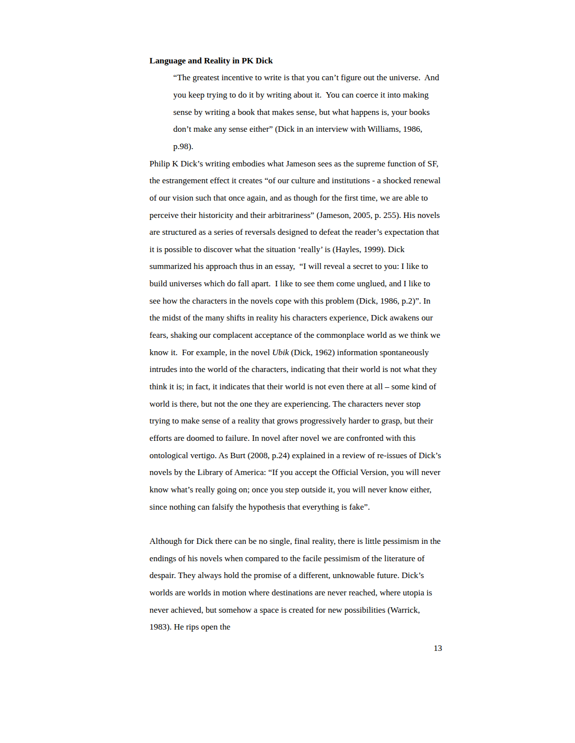Language and Reality in PK Dick
“The greatest incentive to write is that you can’t figure out the universe. And you keep trying to do it by writing about it. You can coerce it into making sense by writing a book that makes sense, but what happens is, your books don’t make any sense either” (Dick in an interview with Williams, 1986, p.98).
Philip K Dick’s writing embodies what Jameson sees as the supreme function of SF, the estrangement effect it creates “of our culture and institutions - a shocked renewal of our vision such that once again, and as though for the first time, we are able to perceive their historicity and their arbitrariness” (Jameson, 2005, p. 255). His novels are structured as a series of reversals designed to defeat the reader’s expectation that it is possible to discover what the situation ‘really’ is (Hayles, 1999). Dick summarized his approach thus in an essay, “I will reveal a secret to you: I like to build universes which do fall apart. I like to see them come unglued, and I like to see how the characters in the novels cope with this problem (Dick, 1986, p.2)”. In the midst of the many shifts in reality his characters experience, Dick awakens our fears, shaking our complacent acceptance of the commonplace world as we think we know it. For example, in the novel Ubik (Dick, 1962) information spontaneously intrudes into the world of the characters, indicating that their world is not what they think it is; in fact, it indicates that their world is not even there at all – some kind of world is there, but not the one they are experiencing. The characters never stop trying to make sense of a reality that grows progressively harder to grasp, but their efforts are doomed to failure. In novel after novel we are confronted with this ontological vertigo. As Burt (2008, p.24) explained in a review of re-issues of Dick’s novels by the Library of America: “If you accept the Official Version, you will never know what’s really going on; once you step outside it, you will never know either, since nothing can falsify the hypothesis that everything is fake”.
Although for Dick there can be no single, final reality, there is little pessimism in the endings of his novels when compared to the facile pessimism of the literature of despair. They always hold the promise of a different, unknowable future. Dick’s worlds are worlds in motion where destinations are never reached, where utopia is never achieved, but somehow a space is created for new possibilities (Warrick, 1983). He rips open the
13